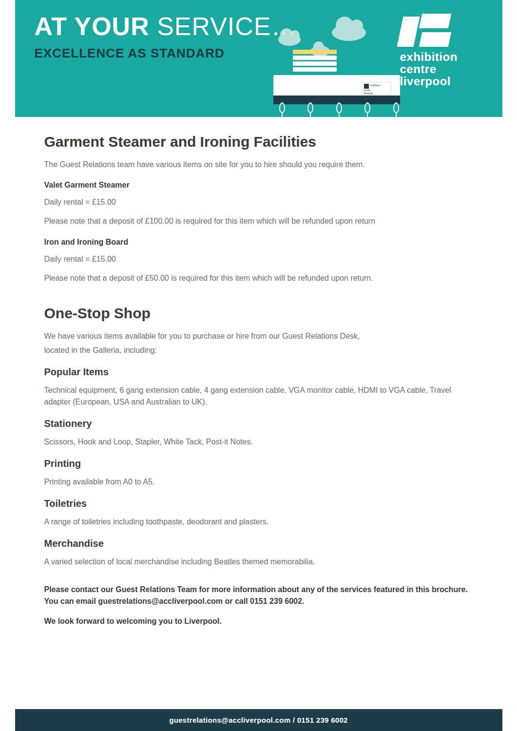AT YOUR SERVICE…
EXCELLENCE AS STANDARD
exhibition
centre
liverpool
exhibition
centre
liverpool
Garment Steamer and Ironing Facilities
The Guest Relations team have various items on site for you to hire should you require them.
Valet Garment Steamer
Daily rental = £15.00
Please note that a deposit of £100.00 is required for this item which will be refunded upon return
Iron and Ironing Board
Daily rental = £15.00
Please note that a deposit of £50.00 is required for this item which will be refunded upon return.
One-Stop Shop
We have various items available for you to purchase or hire from our Guest Relations Desk,
located in the Galleria, including:
Popular Items
Technical equipment, 6 gang extension cable, 4 gang extension cable, VGA monitor cable, HDMI to VGA cable, Travel adapter (European, USA and Australian to UK).
Stationery
Scissors, Hook and Loop, Stapler, White Tack, Post-it Notes.
Printing
Printing available from A0 to A5.
Toiletries
A range of toiletries including toothpaste, deodorant and plasters.
Merchandise
A varied selection of local merchandise including Beatles themed memorabilia.
Please contact our Guest Relations Team for more information about any of the services featured in this brochure. You can email guestrelations@accliverpool.com or call 0151 239 6002.
We look forward to welcoming you to Liverpool.
guestrelations@accliverpool.com / 0151 239 6002